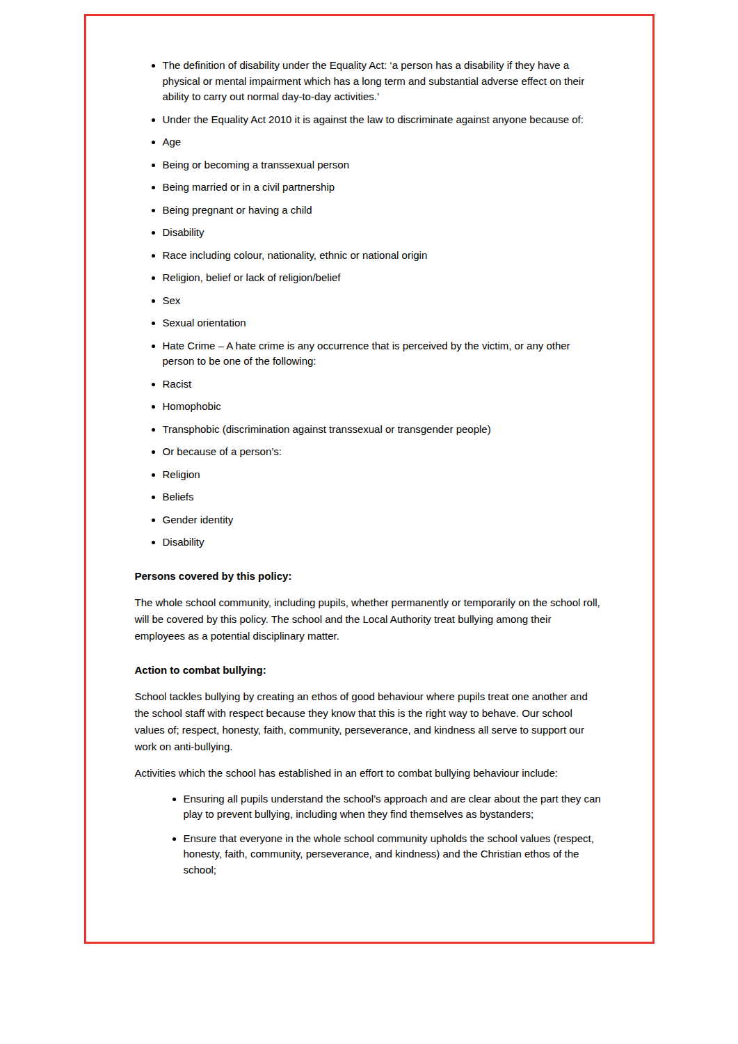The definition of disability under the Equality Act: ‘a person has a disability if they have a physical or mental impairment which has a long term and substantial adverse effect on their ability to carry out normal day-to-day activities.’
Under the Equality Act 2010 it is against the law to discriminate against anyone because of:
Age
Being or becoming a transsexual person
Being married or in a civil partnership
Being pregnant or having a child
Disability
Race including colour, nationality, ethnic or national origin
Religion, belief or lack of religion/belief
Sex
Sexual orientation
Hate Crime – A hate crime is any occurrence that is perceived by the victim, or any other person to be one of the following:
Racist
Homophobic
Transphobic (discrimination against transsexual or transgender people)
Or because of a person’s:
Religion
Beliefs
Gender identity
Disability
Persons covered by this policy:
The whole school community, including pupils, whether permanently or temporarily on the school roll, will be covered by this policy. The school and the Local Authority treat bullying among their employees as a potential disciplinary matter.
Action to combat bullying:
School tackles bullying by creating an ethos of good behaviour where pupils treat one another and the school staff with respect because they know that this is the right way to behave. Our school values of; respect, honesty, faith, community, perseverance, and kindness all serve to support our work on anti-bullying.
Activities which the school has established in an effort to combat bullying behaviour include:
Ensuring all pupils understand the school’s approach and are clear about the part they can play to prevent bullying, including when they find themselves as bystanders;
Ensure that everyone in the whole school community upholds the school values (respect, honesty, faith, community, perseverance, and kindness) and the Christian ethos of the school;